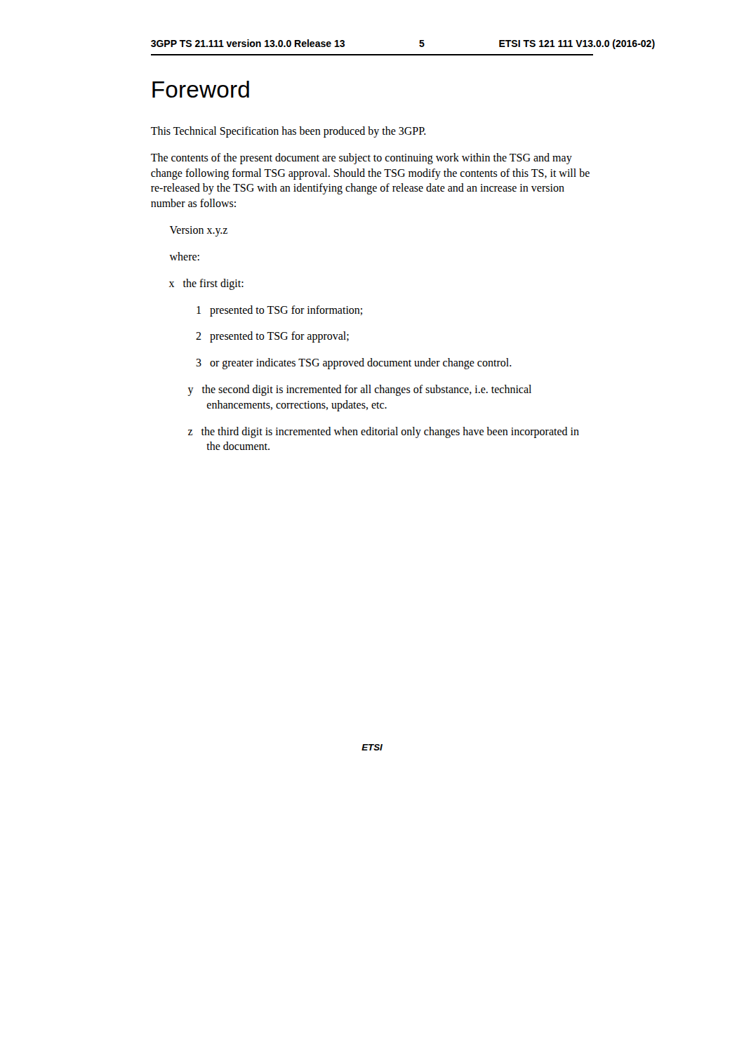3GPP TS 21.111 version 13.0.0 Release 13
5
ETSI TS 121 111 V13.0.0 (2016-02)
Foreword
This Technical Specification has been produced by the 3GPP.
The contents of the present document are subject to continuing work within the TSG and may change following formal TSG approval. Should the TSG modify the contents of this TS, it will be re-released by the TSG with an identifying change of release date and an increase in version number as follows:
Version x.y.z
where:
x the first digit:
1 presented to TSG for information;
2 presented to TSG for approval;
3 or greater indicates TSG approved document under change control.
y the second digit is incremented for all changes of substance, i.e. technical enhancements, corrections, updates, etc.
z the third digit is incremented when editorial only changes have been incorporated in the document.
ETSI